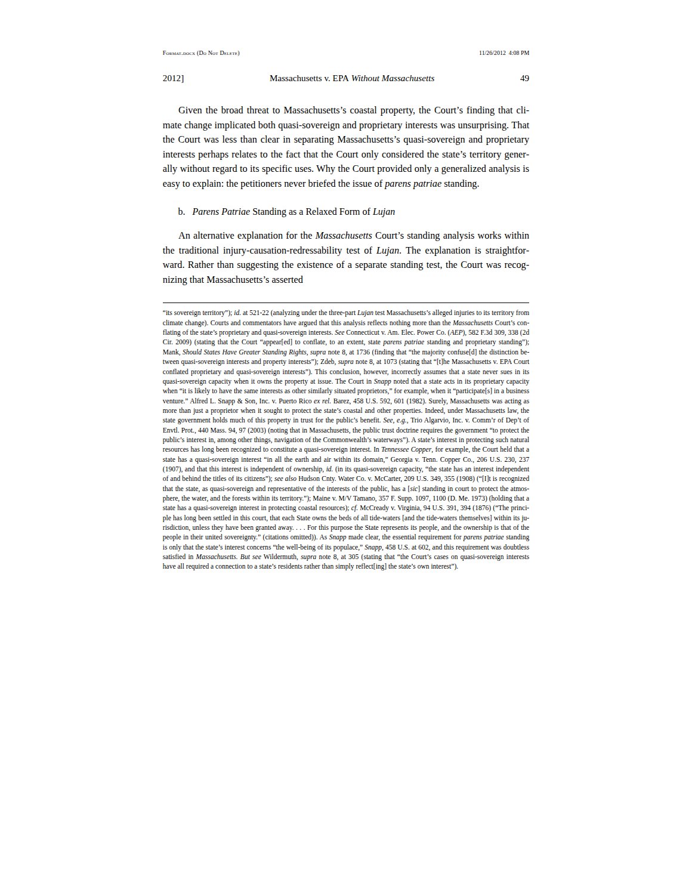Format.docx (Do Not Delete) 11/26/2012 4:08 PM
2012] Massachusetts v. EPA Without Massachusetts 49
Given the broad threat to Massachusetts’s coastal property, the Court’s finding that climate change implicated both quasi-sovereign and proprietary interests was unsurprising. That the Court was less than clear in separating Massachusetts’s quasi-sovereign and proprietary interests perhaps relates to the fact that the Court only considered the state’s territory generally without regard to its specific uses. Why the Court provided only a generalized analysis is easy to explain: the petitioners never briefed the issue of parens patriae standing.
b. Parens Patriae Standing as a Relaxed Form of Lujan
An alternative explanation for the Massachusetts Court’s standing analysis works within the traditional injury-causation-redressability test of Lujan. The explanation is straightforward. Rather than suggesting the existence of a separate standing test, the Court was recognizing that Massachusetts’s asserted
“its sovereign territory”); id. at 521-22 (analyzing under the three-part Lujan test Massachusetts’s alleged injuries to its territory from climate change). Courts and commentators have argued that this analysis reflects nothing more than the Massachusetts Court’s conflating of the state’s proprietary and quasi-sovereign interests. See Connecticut v. Am. Elec. Power Co. (AEP), 582 F.3d 309, 338 (2d Cir. 2009) (stating that the Court “appear[ed] to conflate, to an extent, state parens patriae standing and proprietary standing”); Mank, Should States Have Greater Standing Rights, supra note 8, at 1736 (finding that “the majority confuse[d] the distinction between quasi-sovereign interests and property interests”); Zdeb, supra note 8, at 1073 (stating that “[t]he Massachusetts v. EPA Court conflated proprietary and quasi-sovereign interests”). This conclusion, however, incorrectly assumes that a state never sues in its quasi-sovereign capacity when it owns the property at issue. The Court in Snapp noted that a state acts in its proprietary capacity when “it is likely to have the same interests as other similarly situated proprietors,” for example, when it “participate[s] in a business venture.” Alfred L. Snapp & Son, Inc. v. Puerto Rico ex rel. Barez, 458 U.S. 592, 601 (1982). Surely, Massachusetts was acting as more than just a proprietor when it sought to protect the state’s coastal and other properties. Indeed, under Massachusetts law, the state government holds much of this property in trust for the public’s benefit. See, e.g., Trio Algarvio, Inc. v. Comm’r of Dep’t of Envtl. Prot., 440 Mass. 94, 97 (2003) (noting that in Massachusetts, the public trust doctrine requires the government “to protect the public’s interest in, among other things, navigation of the Commonwealth’s waterways”). A state’s interest in protecting such natural resources has long been recognized to constitute a quasi-sovereign interest. In Tennessee Copper, for example, the Court held that a state has a quasi-sovereign interest “in all the earth and air within its domain,” Georgia v. Tenn. Copper Co., 206 U.S. 230, 237 (1907), and that this interest is independent of ownership, id. (in its quasi-sovereign capacity, “the state has an interest independent of and behind the titles of its citizens”); see also Hudson Cnty. Water Co. v. McCarter, 209 U.S. 349, 355 (1908) (“[I]t is recognized that the state, as quasi-sovereign and representative of the interests of the public, has a [sic] standing in court to protect the atmosphere, the water, and the forests within its territory.”); Maine v. M/V Tamano, 357 F. Supp. 1097, 1100 (D. Me. 1973) (holding that a state has a quasi-sovereign interest in protecting coastal resources); cf. McCready v. Virginia, 94 U.S. 391, 394 (1876) (“The principle has long been settled in this court, that each State owns the beds of all tide-waters [and the tide-waters themselves] within its jurisdiction, unless they have been granted away. . . . For this purpose the State represents its people, and the ownership is that of the people in their united sovereignty.” (citations omitted)). As Snapp made clear, the essential requirement for parens patriae standing is only that the state’s interest concerns “the well-being of its populace,” Snapp, 458 U.S. at 602, and this requirement was doubtless satisfied in Massachusetts. But see Wildermuth, supra note 8, at 305 (stating that “the Court’s cases on quasi-sovereign interests have all required a connection to a state’s residents rather than simply reflect[ing] the state’s own interest”).